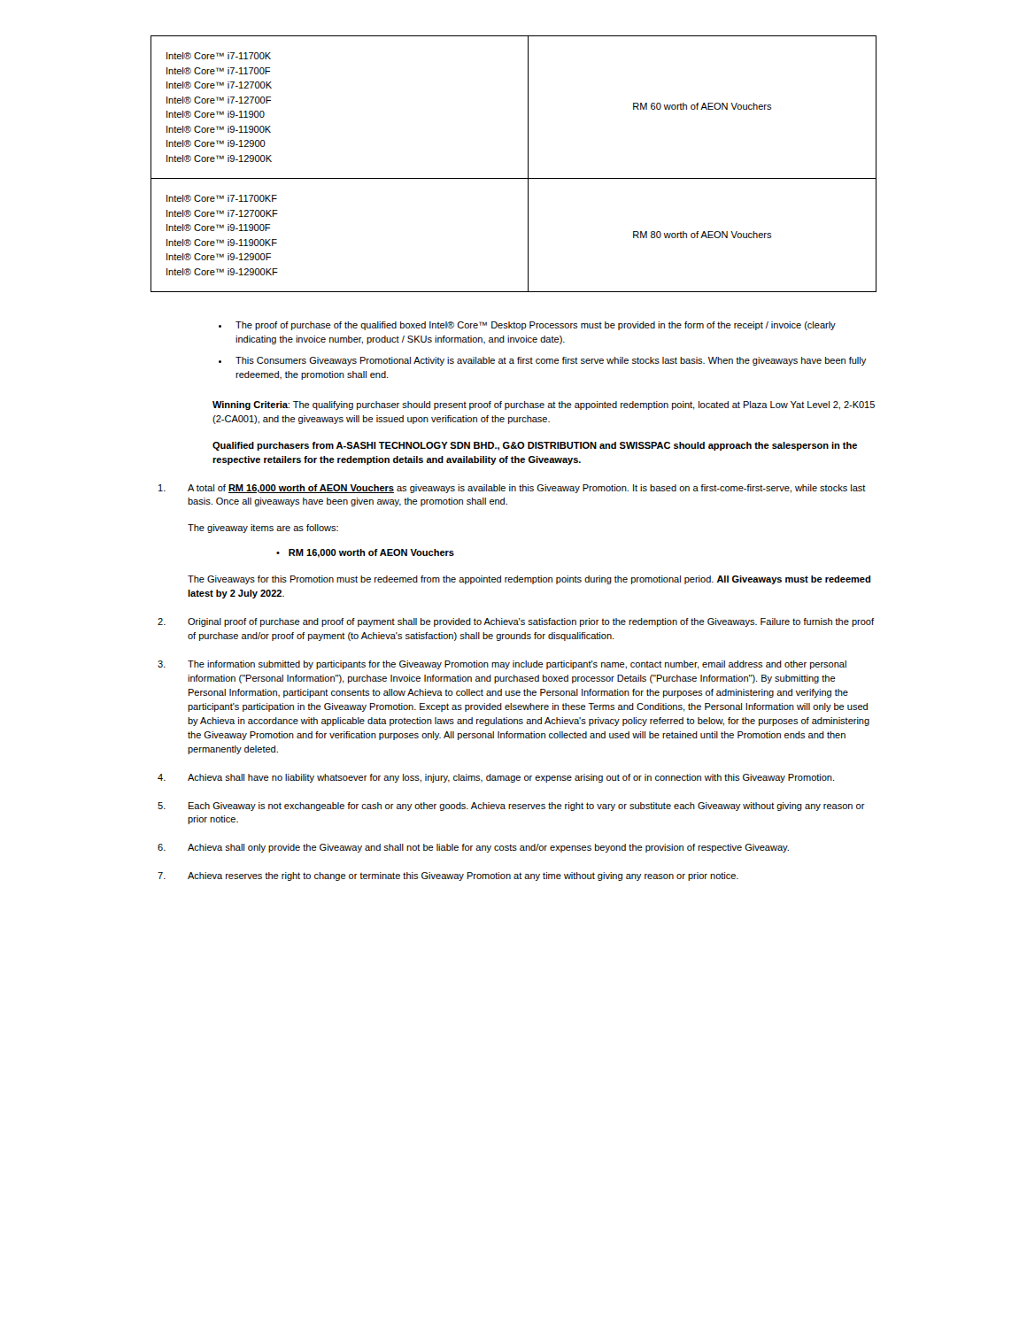| Intel® Core™ i7-11700K Intel® Core™ i7-11700F Intel® Core™ i7-12700K Intel® Core™ i7-12700F Intel® Core™ i9-11900 Intel® Core™ i9-11900K Intel® Core™ i9-12900 Intel® Core™ i9-12900K | RM 60 worth of AEON Vouchers |
| Intel® Core™ i7-11700KF Intel® Core™ i7-12700KF Intel® Core™ i9-11900F Intel® Core™ i9-11900KF Intel® Core™ i9-12900F Intel® Core™ i9-12900KF | RM 80 worth of AEON Vouchers |
The proof of purchase of the qualified boxed Intel® Core™ Desktop Processors must be provided in the form of the receipt / invoice (clearly indicating the invoice number, product / SKUs information, and invoice date).
This Consumers Giveaways Promotional Activity is available at a first come first serve while stocks last basis. When the giveaways have been fully redeemed, the promotion shall end.
Winning Criteria: The qualifying purchaser should present proof of purchase at the appointed redemption point, located at Plaza Low Yat Level 2, 2-K015 (2-CA001), and the giveaways will be issued upon verification of the purchase.
Qualified purchasers from A-SASHI TECHNOLOGY SDN BHD., G&O DISTRIBUTION and SWISSPAC should approach the salesperson in the respective retailers for the redemption details and availability of the Giveaways.
A total of RM 16,000 worth of AEON Vouchers as giveaways is available in this Giveaway Promotion. It is based on a first-come-first-serve, while stocks last basis. Once all giveaways have been given away, the promotion shall end.
The giveaway items are as follows:
RM 16,000 worth of AEON Vouchers
The Giveaways for this Promotion must be redeemed from the appointed redemption points during the promotional period. All Giveaways must be redeemed latest by 2 July 2022.
Original proof of purchase and proof of payment shall be provided to Achieva's satisfaction prior to the redemption of the Giveaways. Failure to furnish the proof of purchase and/or proof of payment (to Achieva's satisfaction) shall be grounds for disqualification.
The information submitted by participants for the Giveaway Promotion may include participant's name, contact number, email address and other personal information ("Personal Information"), purchase Invoice Information and purchased boxed processor Details ("Purchase Information"). By submitting the Personal Information, participant consents to allow Achieva to collect and use the Personal Information for the purposes of administering and verifying the participant's participation in the Giveaway Promotion. Except as provided elsewhere in these Terms and Conditions, the Personal Information will only be used by Achieva in accordance with applicable data protection laws and regulations and Achieva's privacy policy referred to below, for the purposes of administering the Giveaway Promotion and for verification purposes only. All personal Information collected and used will be retained until the Promotion ends and then permanently deleted.
Achieva shall have no liability whatsoever for any loss, injury, claims, damage or expense arising out of or in connection with this Giveaway Promotion.
Each Giveaway is not exchangeable for cash or any other goods. Achieva reserves the right to vary or substitute each Giveaway without giving any reason or prior notice.
Achieva shall only provide the Giveaway and shall not be liable for any costs and/or expenses beyond the provision of respective Giveaway.
Achieva reserves the right to change or terminate this Giveaway Promotion at any time without giving any reason or prior notice.